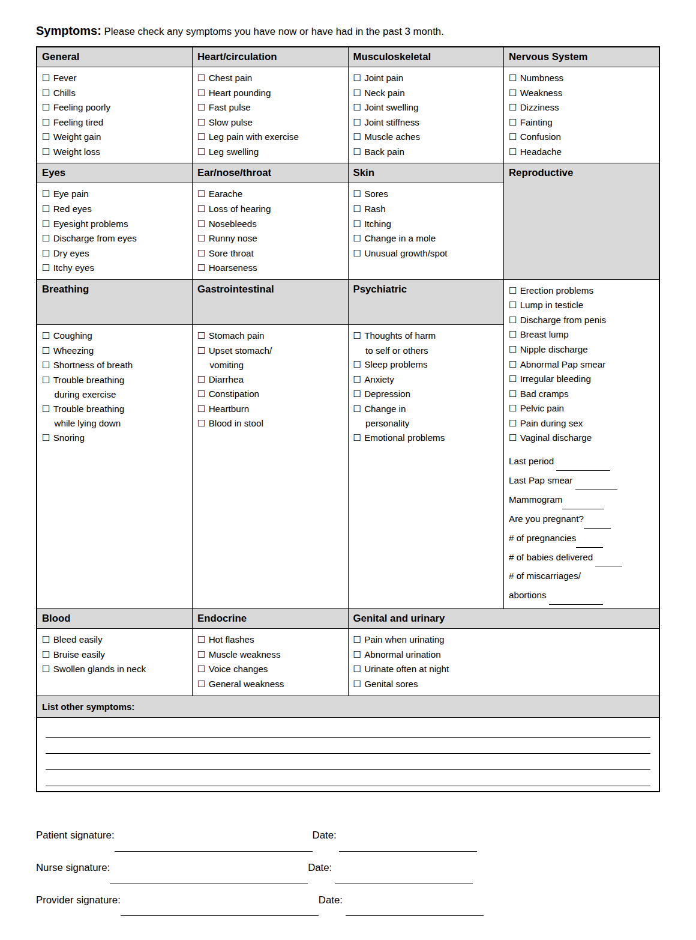Symptoms: Please check any symptoms you have now or have had in the past 3 month.
| General | Heart/circulation | Musculoskeletal | Nervous System |
| --- | --- | --- | --- |
| ☐ Fever ☐ Chills ☐ Feeling poorly ☐ Feeling tired ☐ Weight gain ☐ Weight loss | ☐ Chest pain ☐ Heart pounding ☐ Fast pulse ☐ Slow pulse ☐ Leg pain with exercise ☐ Leg swelling | ☐ Joint pain ☐ Neck pain ☐ Joint swelling ☐ Joint stiffness ☐ Muscle aches ☐ Back pain | ☐ Numbness ☐ Weakness ☐ Dizziness ☐ Fainting ☐ Confusion ☐ Headache |
| Eyes | Ear/nose/throat | Skin | Reproductive |
| ☐ Eye pain ☐ Red eyes ☐ Eyesight problems ☐ Discharge from eyes ☐ Dry eyes ☐ Itchy eyes | ☐ Earache ☐ Loss of hearing ☐ Nosebleeds ☐ Runny nose ☐ Sore throat ☐ Hoarseness | ☐ Sores ☐ Rash ☐ Itching ☐ Change in a mole ☐ Unusual growth/spot |
| Breathing | Gastrointestinal | Psychiatric | ☐ Erection problems ☐ Lump in testicle ☐ Discharge from penis ☐ Breast lump ☐ Nipple discharge ☐ Abnormal Pap smear ☐ Irregular bleeding ☐ Bad cramps ☐ Pelvic pain ☐ Pain during sex ☐ Vaginal discharge Last period Last Pap smear Mammogram Are you pregnant? # of pregnancies # of babies delivered # of miscarriages/ abortions |
| ☐ Coughing ☐ Wheezing ☐ Shortness of breath ☐ Trouble breathing during exercise ☐ Trouble breathing while lying down ☐ Snoring | ☐ Stomach pain ☐ Upset stomach/ vomiting ☐ Diarrhea ☐ Constipation ☐ Heartburn ☐ Blood in stool | ☐ Thoughts of harm to self or others ☐ Sleep problems ☐ Anxiety ☐ Depression ☐ Change in personality ☐ Emotional problems |
| Blood | Endocrine | Genital and urinary |
| ☐ Bleed easily ☐ Bruise easily ☐ Swollen glands in neck | ☐ Hot flashes ☐ Muscle weakness ☐ Voice changes ☐ General weakness | ☐ Pain when urinating ☐ Abnormal urination ☐ Urinate often at night ☐ Genital sores |
| List other symptoms: |
Patient signature: Date:
Nurse signature: Date:
Provider signature: Date: